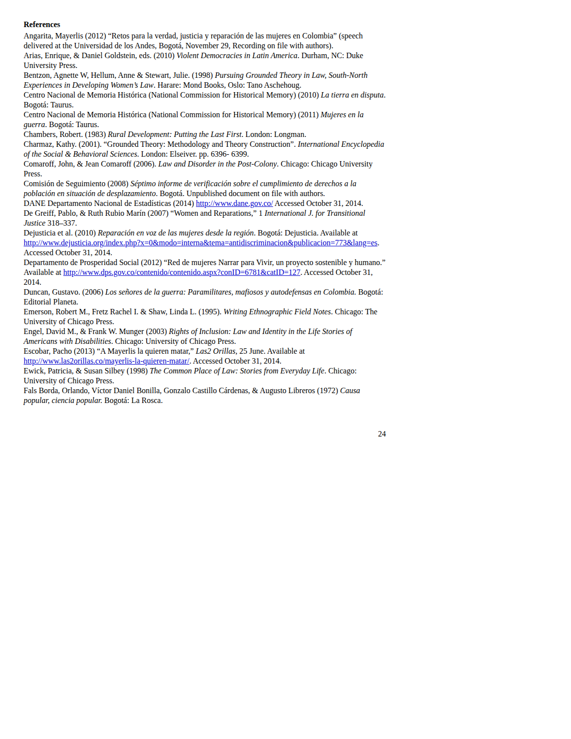References
Angarita, Mayerlis (2012) “Retos para la verdad, justicia y reparación de las mujeres en Colombia” (speech delivered at the Universidad de los Andes, Bogotá, November 29, Recording on file with authors).
Arias, Enrique, & Daniel Goldstein, eds. (2010) Violent Democracies in Latin America. Durham, NC: Duke University Press.
Bentzon, Agnette W, Hellum, Anne & Stewart, Julie. (1998) Pursuing Grounded Theory in Law, South-North Experiences in Developing Women’s Law. Harare: Mond Books, Oslo: Tano Aschehoug.
Centro Nacional de Memoria Histórica (National Commission for Historical Memory) (2010) La tierra en disputa. Bogotá: Taurus.
Centro Nacional de Memoria Histórica (National Commission for Historical Memory) (2011) Mujeres en la guerra. Bogotá: Taurus.
Chambers, Robert. (1983) Rural Development: Putting the Last First. London: Longman.
Charmaz, Kathy. (2001). “Grounded Theory: Methodology and Theory Construction”. International Encyclopedia of the Social & Behavioral Sciences. London: Elseiver. pp. 6396- 6399.
Comaroff, John, & Jean Comaroff (2006). Law and Disorder in the Post-Colony. Chicago: Chicago University Press.
Comisión de Seguimiento (2008) Séptimo informe de verificación sobre el cumplimiento de derechos a la población en situación de desplazamiento. Bogotá. Unpublished document on file with authors.
DANE Departamento Nacional de Estadísticas (2014) http://www.dane.gov.co/ Accessed October 31, 2014.
De Greiff, Pablo, & Ruth Rubio Marín (2007) “Women and Reparations,” 1 International J. for Transitional Justice 318–337.
Dejusticia et al. (2010) Reparación en voz de las mujeres desde la región. Bogotá: Dejusticia. Available at http://www.dejusticia.org/index.php?x=0&modo=interna&tema=antidiscriminacion&publicacion=773&lang=es. Accessed October 31, 2014.
Departamento de Prosperidad Social (2012) “Red de mujeres Narrar para Vivir, un proyecto sostenible y humano.” Available at http://www.dps.gov.co/contenido/contenido.aspx?conID=6781&catID=127. Accessed October 31, 2014.
Duncan, Gustavo. (2006) Los señores de la guerra: Paramilitares, mafiosos y autodefensas en Colombia. Bogotá: Editorial Planeta.
Emerson, Robert M., Fretz Rachel I. & Shaw, Linda L. (1995). Writing Ethnographic Field Notes. Chicago: The University of Chicago Press.
Engel, David M., & Frank W. Munger (2003) Rights of Inclusion: Law and Identity in the Life Stories of Americans with Disabilities. Chicago: University of Chicago Press.
Escobar, Pacho (2013) “A Mayerlis la quieren matar,” Las2 Orillas, 25 June. Available at http://www.las2orillas.co/mayerlis-la-quieren-matar/. Accessed October 31, 2014.
Ewick, Patricia, & Susan Silbey (1998) The Common Place of Law: Stories from Everyday Life. Chicago: University of Chicago Press.
Fals Borda, Orlando, Víctor Daniel Bonilla, Gonzalo Castillo Cárdenas, & Augusto Libreros (1972) Causa popular, ciencia popular. Bogotá: La Rosca.
24